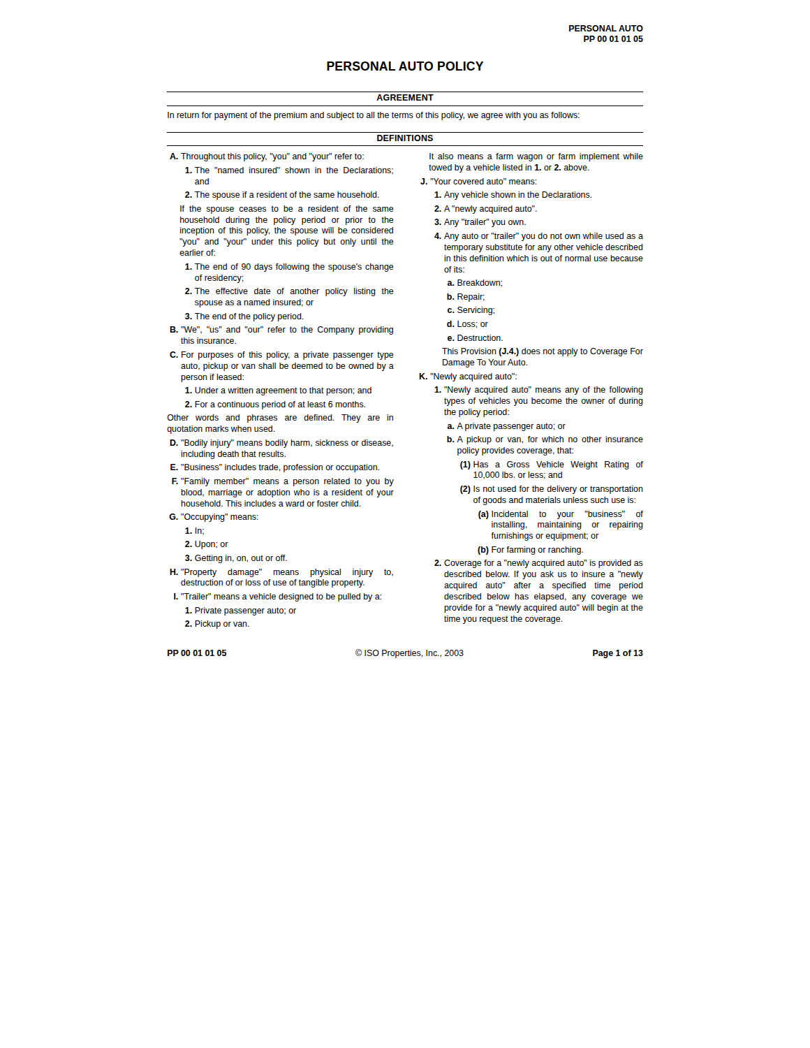PERSONAL AUTO
PP 00 01 01 05
PERSONAL AUTO POLICY
AGREEMENT
In return for payment of the premium and subject to all the terms of this policy, we agree with you as follows:
DEFINITIONS
A.
Throughout this policy, "you" and "your" refer to:
1.
The "named insured" shown in the Declarations; and
2.
The spouse if a resident of the same household.
If the spouse ceases to be a resident of the same household during the policy period or prior to the inception of this policy, the spouse will be considered "you" and "your" under this policy but only until the earlier of:
1.
The end of 90 days following the spouse's change of residency;
2.
The effective date of another policy listing the spouse as a named insured; or
3.
The end of the policy period.
B.
"We", "us" and "our" refer to the Company providing this insurance.
C.
For purposes of this policy, a private passenger type auto, pickup or van shall be deemed to be owned by a person if leased:
1.
Under a written agreement to that person; and
2.
For a continuous period of at least 6 months.
Other words and phrases are defined. They are in quotation marks when used.
D.
"Bodily injury" means bodily harm, sickness or disease, including death that results.
E.
"Business" includes trade, profession or occupation.
F.
"Family member" means a person related to you by blood, marriage or adoption who is a resident of your household. This includes a ward or foster child.
G.
"Occupying" means:
1.
In;
2.
Upon; or
3.
Getting in, on, out or off.
H.
"Property damage" means physical injury to, destruction of or loss of use of tangible property.
I.
"Trailer" means a vehicle designed to be pulled by a:
1.
Private passenger auto; or
2.
Pickup or van.
It also means a farm wagon or farm implement while towed by a vehicle listed in 1. or 2. above.
J.
"Your covered auto" means:
1.
Any vehicle shown in the Declarations.
2.
A "newly acquired auto".
3.
Any "trailer" you own.
4.
Any auto or "trailer" you do not own while used as a temporary substitute for any other vehicle described in this definition which is out of normal use because of its:
a.
Breakdown;
b.
Repair;
c.
Servicing;
d.
Loss; or
e.
Destruction.
This Provision (J.4.) does not apply to Coverage For Damage To Your Auto.
K.
"Newly acquired auto":
1.
"Newly acquired auto" means any of the following types of vehicles you become the owner of during the policy period:
a.
A private passenger auto; or
b.
A pickup or van, for which no other insurance policy provides coverage, that:
(1)
Has a Gross Vehicle Weight Rating of 10,000 lbs. or less; and
(2)
Is not used for the delivery or transportation of goods and materials unless such use is:
(a)
Incidental to your "business" of installing, maintaining or repairing furnishings or equipment; or
(b)
For farming or ranching.
2.
Coverage for a "newly acquired auto" is provided as described below. If you ask us to insure a "newly acquired auto" after a specified time period described below has elapsed, any coverage we provide for a "newly acquired auto" will begin at the time you request the coverage.
PP 00 01 01 05
© ISO Properties, Inc., 2003
Page 1 of 13